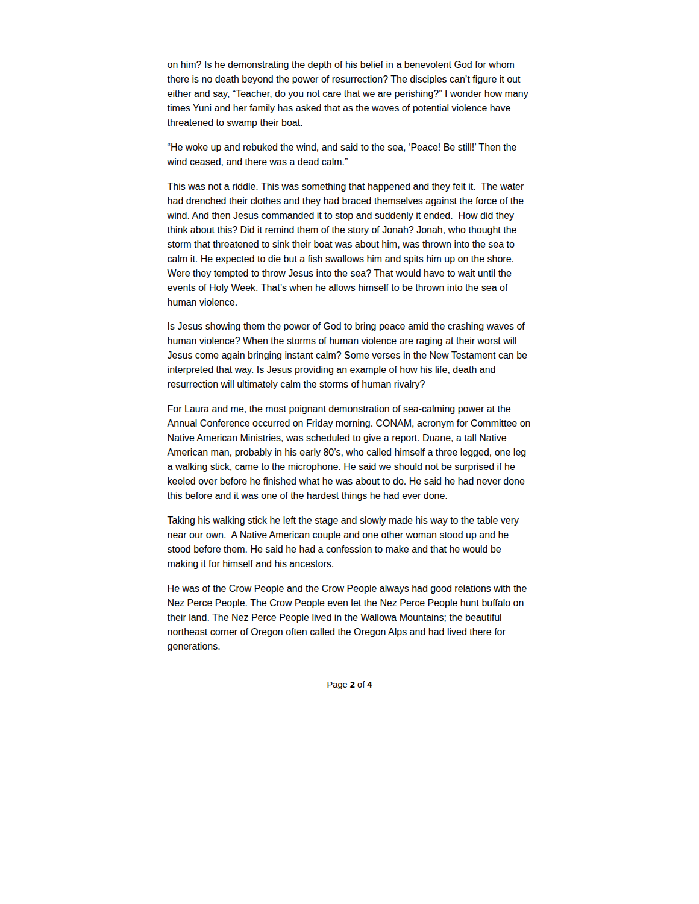on him? Is he demonstrating the depth of his belief in a benevolent God for whom there is no death beyond the power of resurrection? The disciples can’t figure it out either and say, “Teacher, do you not care that we are perishing?” I wonder how many times Yuni and her family has asked that as the waves of potential violence have threatened to swamp their boat.
“He woke up and rebuked the wind, and said to the sea, ‘Peace! Be still!’ Then the wind ceased, and there was a dead calm.”
This was not a riddle. This was something that happened and they felt it. The water had drenched their clothes and they had braced themselves against the force of the wind. And then Jesus commanded it to stop and suddenly it ended. How did they think about this? Did it remind them of the story of Jonah? Jonah, who thought the storm that threatened to sink their boat was about him, was thrown into the sea to calm it. He expected to die but a fish swallows him and spits him up on the shore. Were they tempted to throw Jesus into the sea? That would have to wait until the events of Holy Week. That’s when he allows himself to be thrown into the sea of human violence.
Is Jesus showing them the power of God to bring peace amid the crashing waves of human violence? When the storms of human violence are raging at their worst will Jesus come again bringing instant calm? Some verses in the New Testament can be interpreted that way. Is Jesus providing an example of how his life, death and resurrection will ultimately calm the storms of human rivalry?
For Laura and me, the most poignant demonstration of sea-calming power at the Annual Conference occurred on Friday morning. CONAM, acronym for Committee on Native American Ministries, was scheduled to give a report. Duane, a tall Native American man, probably in his early 80’s, who called himself a three legged, one leg a walking stick, came to the microphone. He said we should not be surprised if he keeled over before he finished what he was about to do. He said he had never done this before and it was one of the hardest things he had ever done.
Taking his walking stick he left the stage and slowly made his way to the table very near our own. A Native American couple and one other woman stood up and he stood before them. He said he had a confession to make and that he would be making it for himself and his ancestors.
He was of the Crow People and the Crow People always had good relations with the Nez Perce People. The Crow People even let the Nez Perce People hunt buffalo on their land. The Nez Perce People lived in the Wallowa Mountains; the beautiful northeast corner of Oregon often called the Oregon Alps and had lived there for generations.
Page 2 of 4